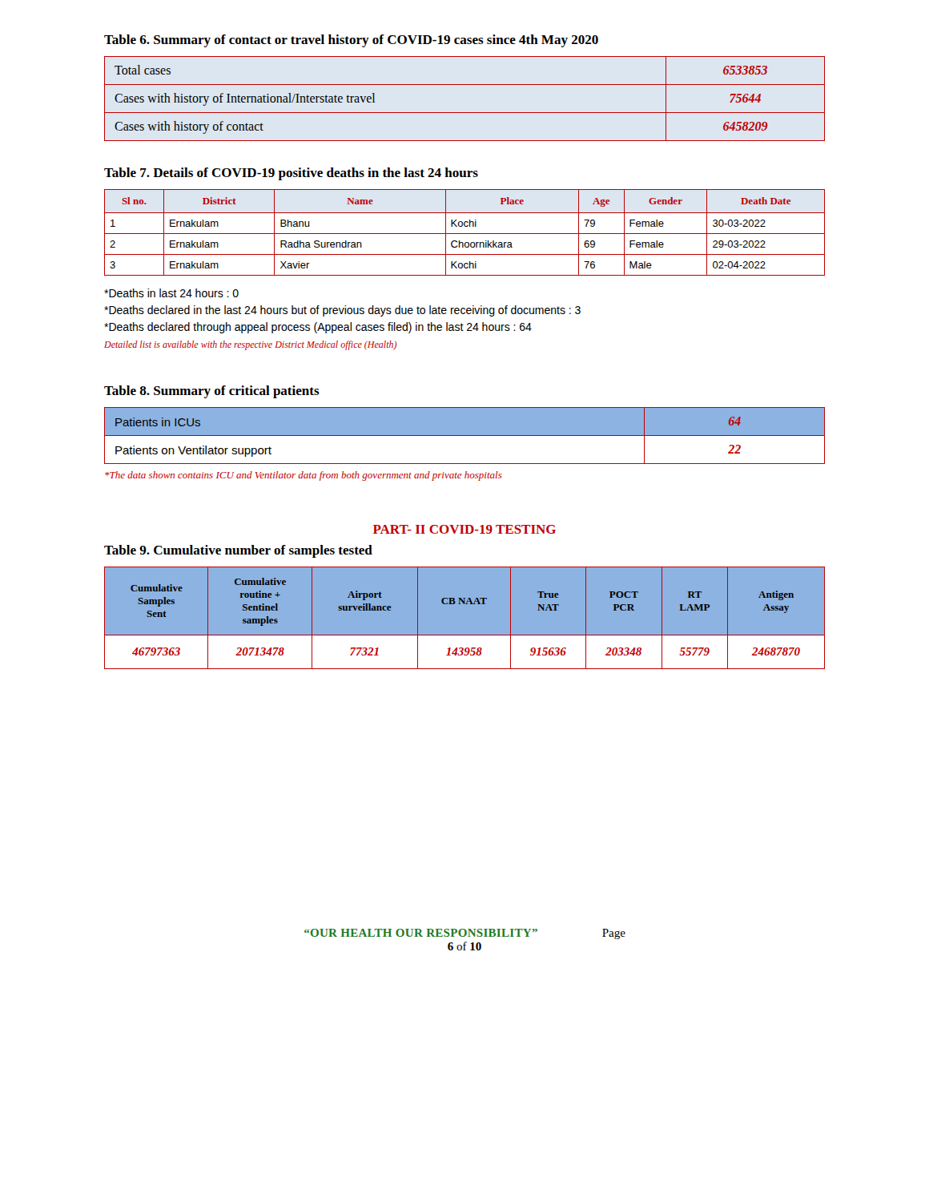Table 6. Summary of contact or travel history of COVID-19 cases since 4th May 2020
| Total cases | 6533853 |
| Cases with history of International/Interstate travel | 75644 |
| Cases with history of contact | 6458209 |
Table 7. Details of COVID-19 positive deaths in the last 24 hours
| Sl no. | District | Name | Place | Age | Gender | Death Date |
| --- | --- | --- | --- | --- | --- | --- |
| 1 | Ernakulam | Bhanu | Kochi | 79 | Female | 30-03-2022 |
| 2 | Ernakulam | Radha Surendran | Choornikkara | 69 | Female | 29-03-2022 |
| 3 | Ernakulam | Xavier | Kochi | 76 | Male | 02-04-2022 |
*Deaths in last 24 hours : 0
*Deaths declared in the last 24 hours but of previous days due to late receiving of documents : 3
*Deaths declared through appeal process (Appeal cases filed) in the last 24 hours : 64
Detailed list is available with the respective District Medical office (Health)
Table 8. Summary of critical patients
| Patients in ICUs | 64 |
| Patients on Ventilator support | 22 |
*The data shown contains ICU and Ventilator data from both government and private hospitals
PART- II COVID-19 TESTING
Table 9. Cumulative number of samples tested
| Cumulative Samples Sent | Cumulative routine + Sentinel samples | Airport surveillance | CB NAAT | True NAT | POCT PCR | RT LAMP | Antigen Assay |
| --- | --- | --- | --- | --- | --- | --- | --- |
| 46797363 | 20713478 | 77321 | 143958 | 915636 | 203348 | 55779 | 24687870 |
“OUR HEALTH OUR RESPONSIBILITY” Page
6 of 10